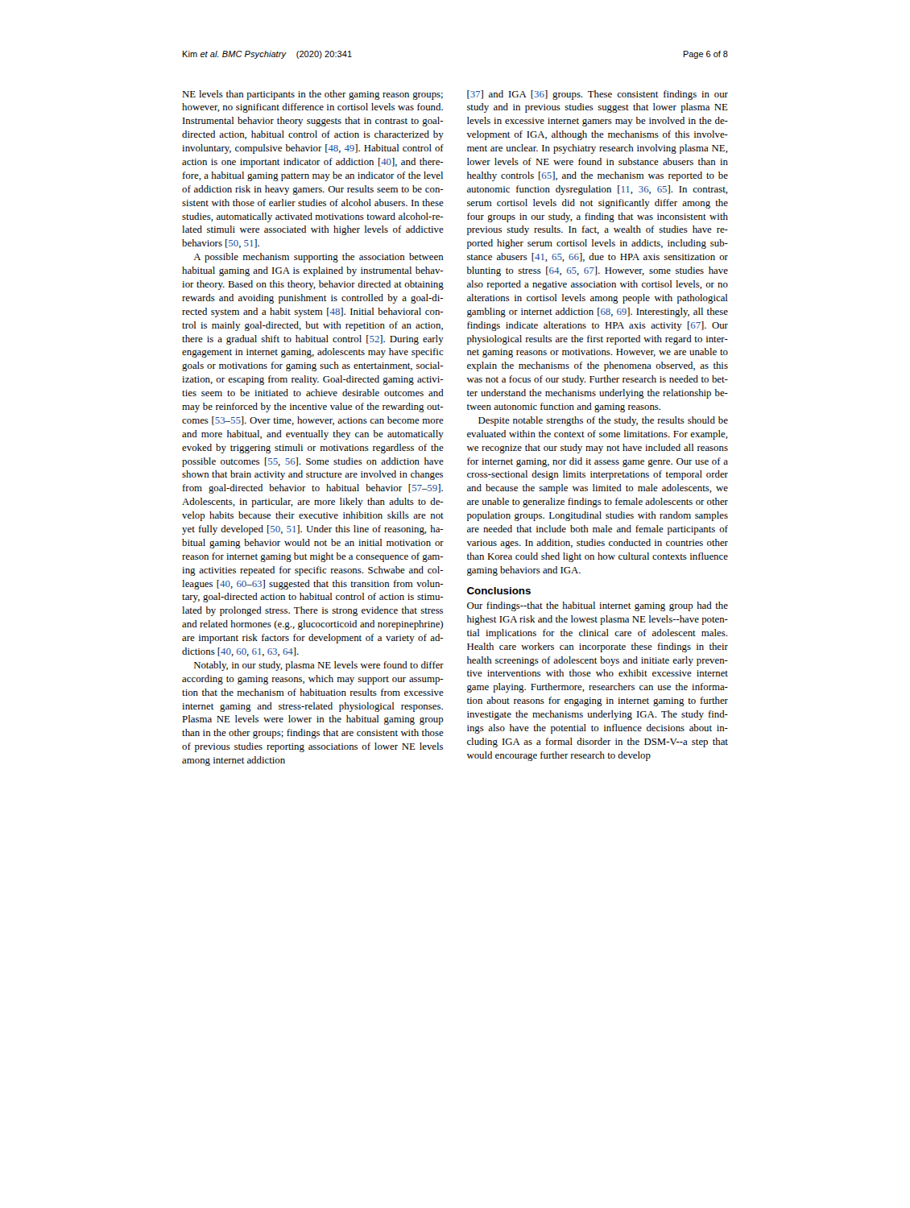Kim et al. BMC Psychiatry (2020) 20:341
Page 6 of 8
NE levels than participants in the other gaming reason groups; however, no significant difference in cortisol levels was found. Instrumental behavior theory suggests that in contrast to goal-directed action, habitual control of action is characterized by involuntary, compulsive behavior [48, 49]. Habitual control of action is one important indicator of addiction [40], and therefore, a habitual gaming pattern may be an indicator of the level of addiction risk in heavy gamers. Our results seem to be consistent with those of earlier studies of alcohol abusers. In these studies, automatically activated motivations toward alcohol-related stimuli were associated with higher levels of addictive behaviors [50, 51].
A possible mechanism supporting the association between habitual gaming and IGA is explained by instrumental behavior theory. Based on this theory, behavior directed at obtaining rewards and avoiding punishment is controlled by a goal-directed system and a habit system [48]. Initial behavioral control is mainly goal-directed, but with repetition of an action, there is a gradual shift to habitual control [52]. During early engagement in internet gaming, adolescents may have specific goals or motivations for gaming such as entertainment, socialization, or escaping from reality. Goal-directed gaming activities seem to be initiated to achieve desirable outcomes and may be reinforced by the incentive value of the rewarding outcomes [53–55]. Over time, however, actions can become more and more habitual, and eventually they can be automatically evoked by triggering stimuli or motivations regardless of the possible outcomes [55, 56]. Some studies on addiction have shown that brain activity and structure are involved in changes from goal-directed behavior to habitual behavior [57–59]. Adolescents, in particular, are more likely than adults to develop habits because their executive inhibition skills are not yet fully developed [50, 51]. Under this line of reasoning, habitual gaming behavior would not be an initial motivation or reason for internet gaming but might be a consequence of gaming activities repeated for specific reasons. Schwabe and colleagues [40, 60–63] suggested that this transition from voluntary, goal-directed action to habitual control of action is stimulated by prolonged stress. There is strong evidence that stress and related hormones (e.g., glucocorticoid and norepinephrine) are important risk factors for development of a variety of addictions [40, 60, 61, 63, 64].
Notably, in our study, plasma NE levels were found to differ according to gaming reasons, which may support our assumption that the mechanism of habituation results from excessive internet gaming and stress-related physiological responses. Plasma NE levels were lower in the habitual gaming group than in the other groups; findings that are consistent with those of previous studies reporting associations of lower NE levels among internet addiction
[37] and IGA [36] groups. These consistent findings in our study and in previous studies suggest that lower plasma NE levels in excessive internet gamers may be involved in the development of IGA, although the mechanisms of this involvement are unclear. In psychiatry research involving plasma NE, lower levels of NE were found in substance abusers than in healthy controls [65], and the mechanism was reported to be autonomic function dysregulation [11, 36, 65]. In contrast, serum cortisol levels did not significantly differ among the four groups in our study, a finding that was inconsistent with previous study results. In fact, a wealth of studies have reported higher serum cortisol levels in addicts, including substance abusers [41, 65, 66], due to HPA axis sensitization or blunting to stress [64, 65, 67]. However, some studies have also reported a negative association with cortisol levels, or no alterations in cortisol levels among people with pathological gambling or internet addiction [68, 69]. Interestingly, all these findings indicate alterations to HPA axis activity [67]. Our physiological results are the first reported with regard to internet gaming reasons or motivations. However, we are unable to explain the mechanisms of the phenomena observed, as this was not a focus of our study. Further research is needed to better understand the mechanisms underlying the relationship between autonomic function and gaming reasons.
Despite notable strengths of the study, the results should be evaluated within the context of some limitations. For example, we recognize that our study may not have included all reasons for internet gaming, nor did it assess game genre. Our use of a cross-sectional design limits interpretations of temporal order and because the sample was limited to male adolescents, we are unable to generalize findings to female adolescents or other population groups. Longitudinal studies with random samples are needed that include both male and female participants of various ages. In addition, studies conducted in countries other than Korea could shed light on how cultural contexts influence gaming behaviors and IGA.
Conclusions
Our findings--that the habitual internet gaming group had the highest IGA risk and the lowest plasma NE levels--have potential implications for the clinical care of adolescent males. Health care workers can incorporate these findings in their health screenings of adolescent boys and initiate early preventive interventions with those who exhibit excessive internet game playing. Furthermore, researchers can use the information about reasons for engaging in internet gaming to further investigate the mechanisms underlying IGA. The study findings also have the potential to influence decisions about including IGA as a formal disorder in the DSM-V--a step that would encourage further research to develop